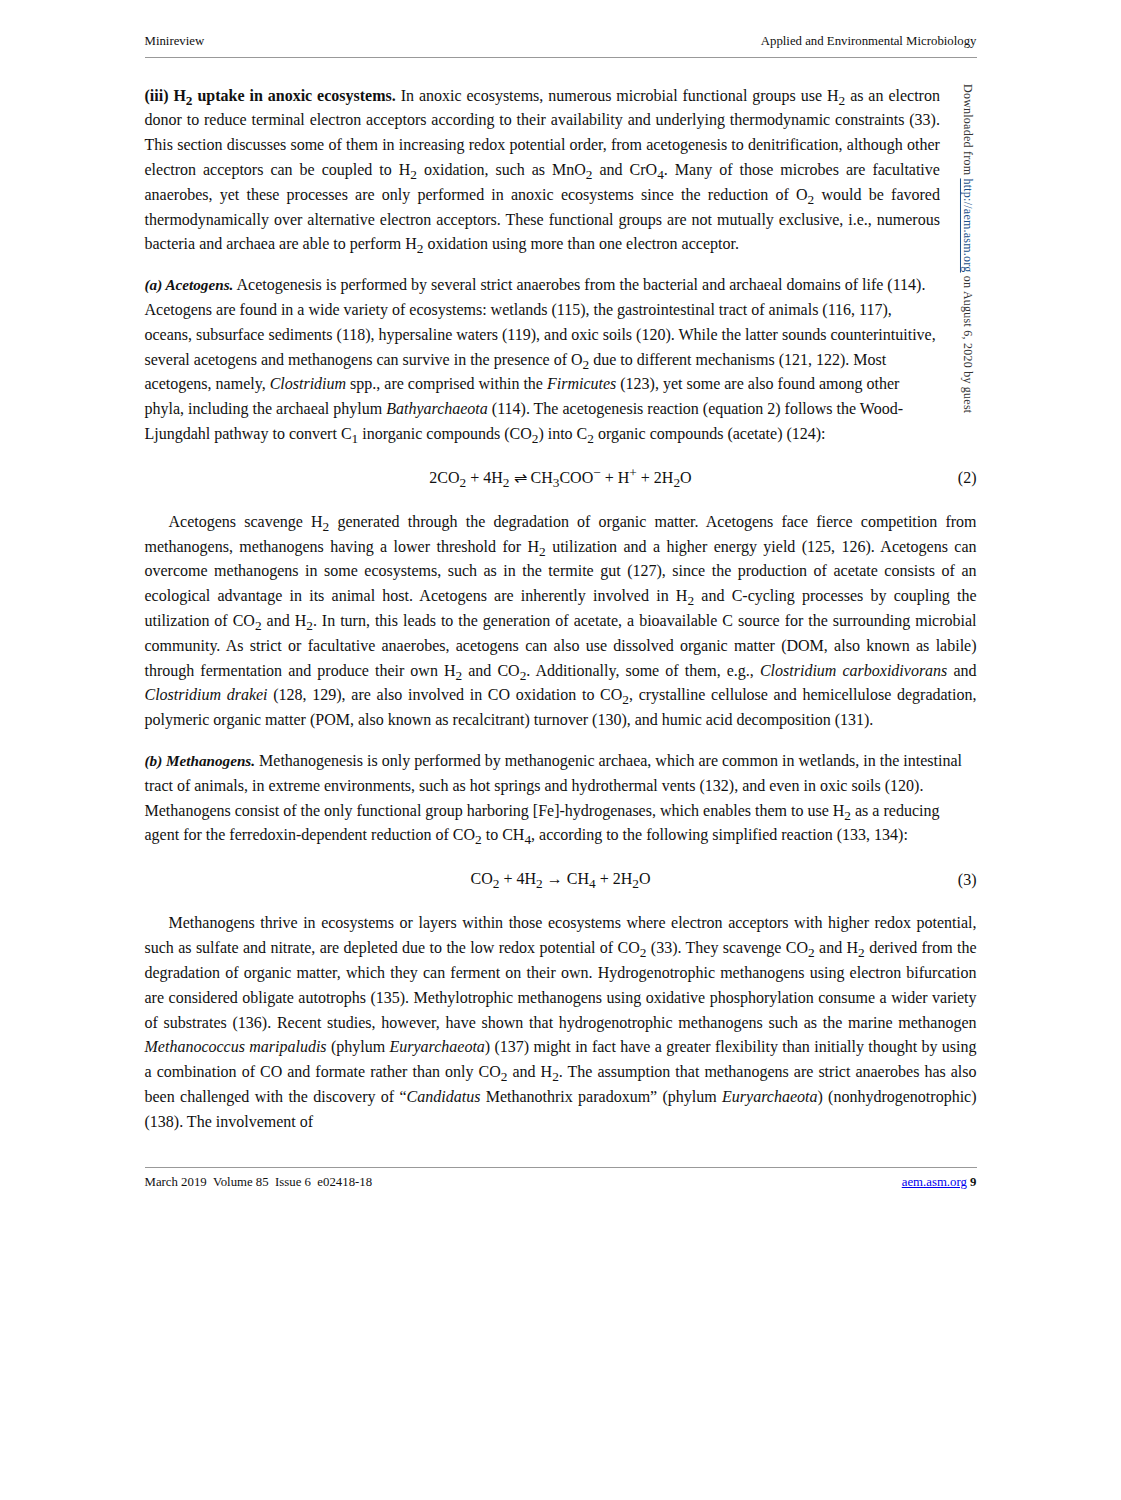Minireview Applied and Environmental Microbiology
Downloaded from http://aem.asm.org on August 6, 2020 by guest
(iii) H2 uptake in anoxic ecosystems. In anoxic ecosystems, numerous microbial functional groups use H2 as an electron donor to reduce terminal electron acceptors according to their availability and underlying thermodynamic constraints (33). This section discusses some of them in increasing redox potential order, from acetogenesis to denitrification, although other electron acceptors can be coupled to H2 oxidation, such as MnO2 and CrO4. Many of those microbes are facultative anaerobes, yet these processes are only performed in anoxic ecosystems since the reduction of O2 would be favored thermodynamically over alternative electron acceptors. These functional groups are not mutually exclusive, i.e., numerous bacteria and archaea are able to perform H2 oxidation using more than one electron acceptor.
(a) Acetogens.
Acetogenesis is performed by several strict anaerobes from the bacterial and archaeal domains of life (114). Acetogens are found in a wide variety of ecosystems: wetlands (115), the gastrointestinal tract of animals (116, 117), oceans, subsurface sediments (118), hypersaline waters (119), and oxic soils (120). While the latter sounds counterintuitive, several acetogens and methanogens can survive in the presence of O2 due to different mechanisms (121, 122). Most acetogens, namely, Clostridium spp., are comprised within the Firmicutes (123), yet some are also found among other phyla, including the archaeal phylum Bathyarchaeota (114). The acetogenesis reaction (equation 2) follows the Wood-Ljungdahl pathway to convert C1 inorganic compounds (CO2) into C2 organic compounds (acetate) (124):
2CO2 + 4H2 ⇌ CH3COO− + H+ + 2H2O (2)
Acetogens scavenge H2 generated through the degradation of organic matter. Acetogens face fierce competition from methanogens, methanogens having a lower threshold for H2 utilization and a higher energy yield (125, 126). Acetogens can overcome methanogens in some ecosystems, such as in the termite gut (127), since the production of acetate consists of an ecological advantage in its animal host. Acetogens are inherently involved in H2 and C-cycling processes by coupling the utilization of CO2 and H2. In turn, this leads to the generation of acetate, a bioavailable C source for the surrounding microbial community. As strict or facultative anaerobes, acetogens can also use dissolved organic matter (DOM, also known as labile) through fermentation and produce their own H2 and CO2. Additionally, some of them, e.g., Clostridium carboxidivorans and Clostridium drakei (128, 129), are also involved in CO oxidation to CO2, crystalline cellulose and hemicellulose degradation, polymeric organic matter (POM, also known as recalcitrant) turnover (130), and humic acid decomposition (131).
(b) Methanogens.
Methanogenesis is only performed by methanogenic archaea, which are common in wetlands, in the intestinal tract of animals, in extreme environments, such as hot springs and hydrothermal vents (132), and even in oxic soils (120). Methanogens consist of the only functional group harboring [Fe]-hydrogenases, which enables them to use H2 as a reducing agent for the ferredoxin-dependent reduction of CO2 to CH4, according to the following simplified reaction (133, 134):
CO2 + 4H2 → CH4 + 2H2O (3)
Methanogens thrive in ecosystems or layers within those ecosystems where electron acceptors with higher redox potential, such as sulfate and nitrate, are depleted due to the low redox potential of CO2 (33). They scavenge CO2 and H2 derived from the degradation of organic matter, which they can ferment on their own. Hydrogenotrophic methanogens using electron bifurcation are considered obligate autotrophs (135). Methylotrophic methanogens using oxidative phosphorylation consume a wider variety of substrates (136). Recent studies, however, have shown that hydrogenotrophic methanogens such as the marine methanogen Methanococcus maripaludis (phylum Euryarchaeota) (137) might in fact have a greater flexibility than initially thought by using a combination of CO and formate rather than only CO2 and H2. The assumption that methanogens are strict anaerobes has also been challenged with the discovery of “Candidatus Methanothrix paradoxum” (phylum Euryarchaeota) (nonhydrogenotrophic) (138). The involvement of
March 2019 Volume 85 Issue 6 e02418-18 aem.asm.org 9